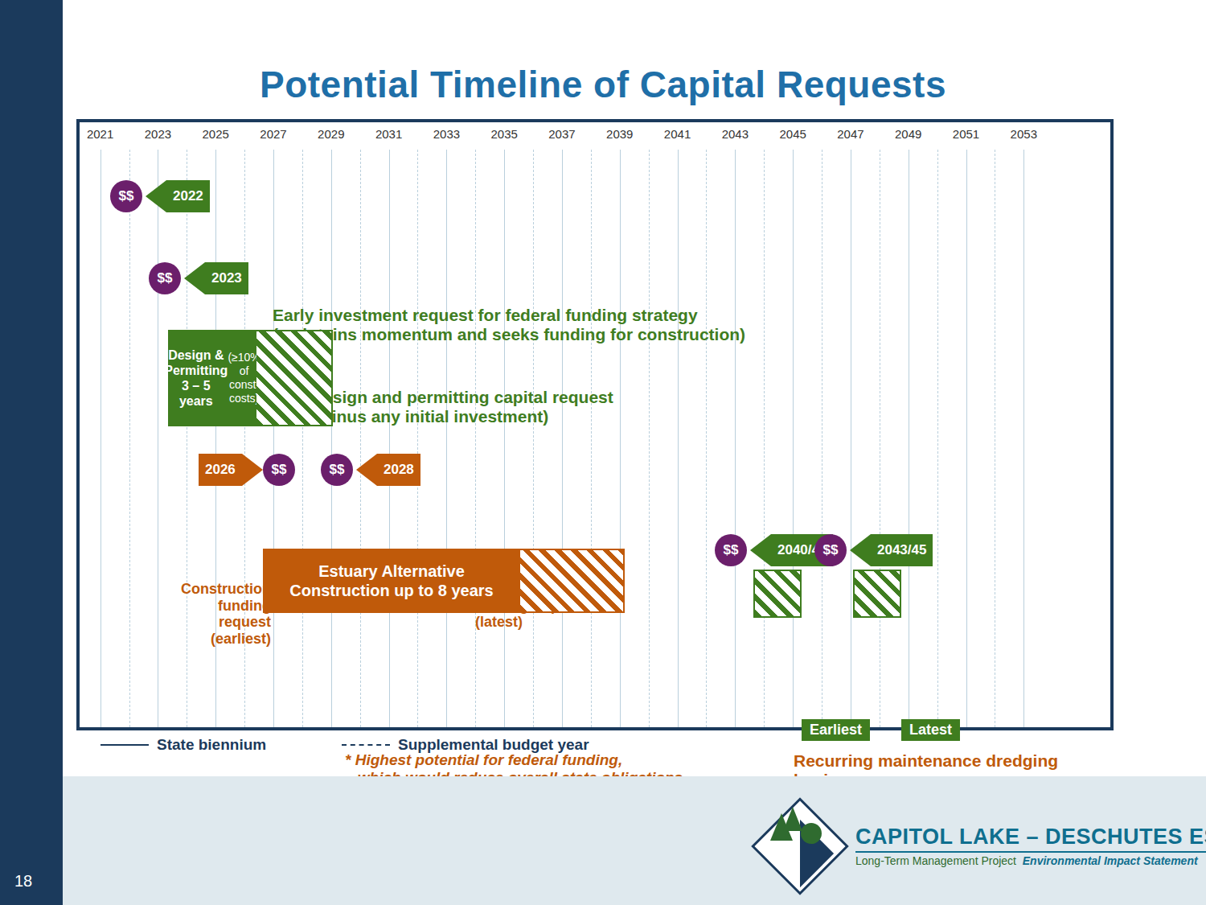Potential Timeline of Capital Requests
2021 2023 2025 2027 2029 2031 2033 2035 2037 2039 2041 2043 2045 2047 2049 2051 2053
$$
2022
Early investment request for federal funding strategy
(maintains momentum and seeks funding for construction)
$$
2023
Design and permitting capital request
(minus any initial investment)
Design &
Permitting
3 – 5 years
(≥10% of
const. costs)
Construction
funding
request
(earliest)
2026
$$
$$
2028
Construction
funding request
(latest)
Estuary Alternative
Construction up to 8 years
* Highest potential for federal funding,
which would reduce overall state obligations
$$
2040/41
Earliest
$$
2043/45
Latest
Recurring maintenance dredging begins
under Estuary Alternative
SHARED FUNDING AND GOVERNANCE
State biennium
Supplemental budget year
18
CAPITOL LAKE – DESCHUTES ESTUARY
Long-Term Management Project Environmental Impact Statement